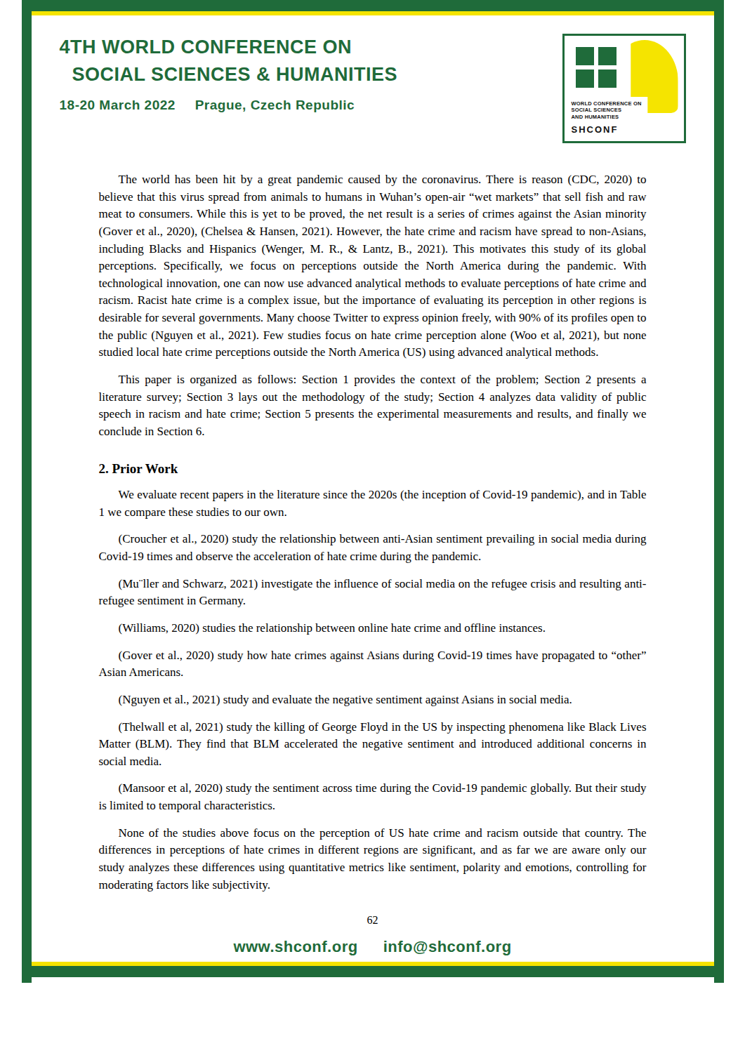4th World Conference on
Social Sciences & Humanities
18-20 March 2022 Prague, Czech Republic
WORLD CONFERENCE ON
SOCIAL SCIENCES
AND HUMANITIES
SHCONF
The world has been hit by a great pandemic caused by the coronavirus. There is reason (CDC, 2020) to believe that this virus spread from animals to humans in Wuhan’s open-air “wet markets” that sell fish and raw meat to consumers. While this is yet to be proved, the net result is a series of crimes against the Asian minority (Gover et al., 2020), (Chelsea & Hansen, 2021). However, the hate crime and racism have spread to non-Asians, including Blacks and Hispanics (Wenger, M. R., & Lantz, B., 2021). This motivates this study of its global perceptions. Specifically, we focus on perceptions outside the North America during the pandemic. With technological innovation, one can now use advanced analytical methods to evaluate perceptions of hate crime and racism. Racist hate crime is a complex issue, but the importance of evaluating its perception in other regions is desirable for several governments. Many choose Twitter to express opinion freely, with 90% of its profiles open to the public (Nguyen et al., 2021). Few studies focus on hate crime perception alone (Woo et al, 2021), but none studied local hate crime perceptions outside the North America (US) using advanced analytical methods.
This paper is organized as follows: Section 1 provides the context of the problem; Section 2 presents a literature survey; Section 3 lays out the methodology of the study; Section 4 analyzes data validity of public speech in racism and hate crime; Section 5 presents the experimental measurements and results, and finally we conclude in Section 6.
2. Prior Work
We evaluate recent papers in the literature since the 2020s (the inception of Covid-19 pandemic), and in Table 1 we compare these studies to our own.
(Croucher et al., 2020) study the relationship between anti-Asian sentiment prevailing in social media during Covid-19 times and observe the acceleration of hate crime during the pandemic.
(Mu¨ller and Schwarz, 2021) investigate the influence of social media on the refugee crisis and resulting anti-refugee sentiment in Germany.
(Williams, 2020) studies the relationship between online hate crime and offline instances.
(Gover et al., 2020) study how hate crimes against Asians during Covid-19 times have propagated to “other” Asian Americans.
(Nguyen et al., 2021) study and evaluate the negative sentiment against Asians in social media.
(Thelwall et al, 2021) study the killing of George Floyd in the US by inspecting phenomena like Black Lives Matter (BLM). They find that BLM accelerated the negative sentiment and introduced additional concerns in social media.
(Mansoor et al, 2020) study the sentiment across time during the Covid-19 pandemic globally. But their study is limited to temporal characteristics.
None of the studies above focus on the perception of US hate crime and racism outside that country. The differences in perceptions of hate crimes in different regions are significant, and as far we are aware only our study analyzes these differences using quantitative metrics like sentiment, polarity and emotions, controlling for moderating factors like subjectivity.
62
www.shconf.org info@shconf.org